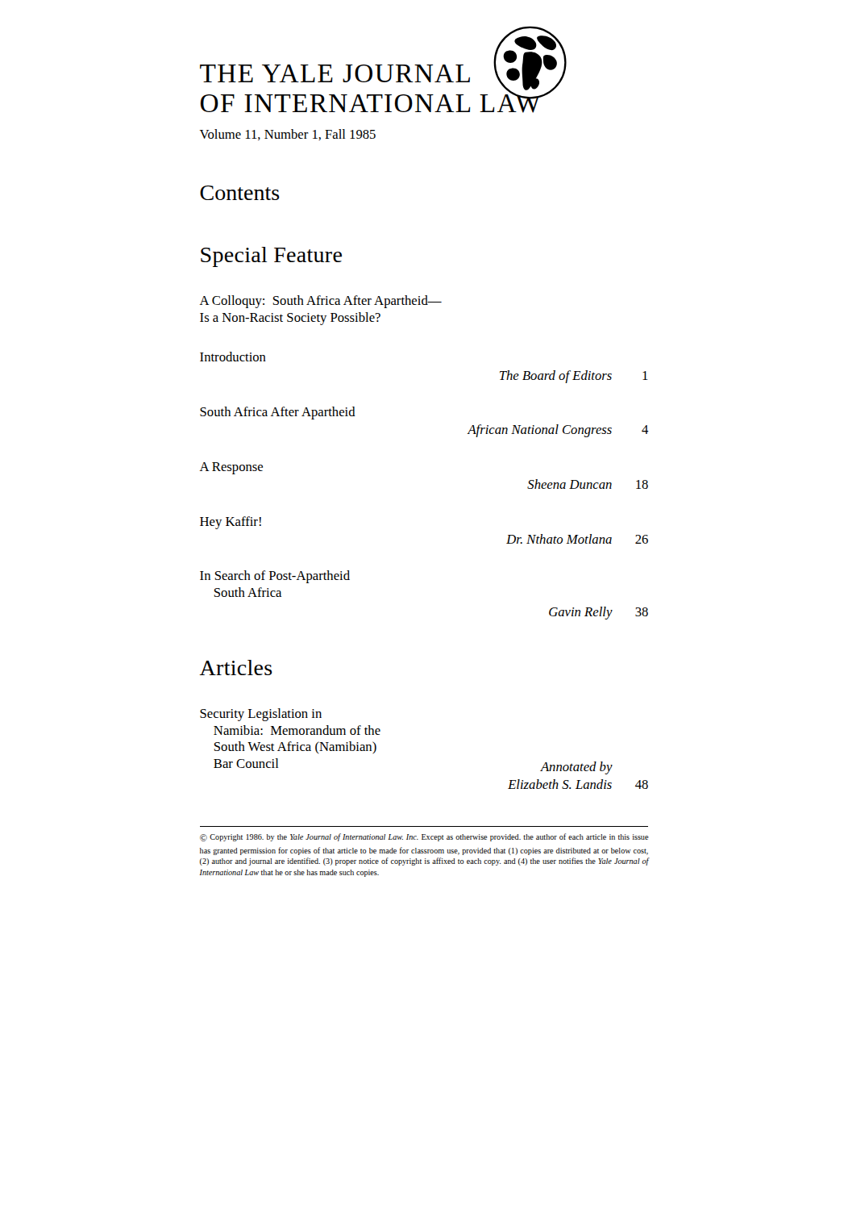THE YALE JOURNAL
OF INTERNATIONAL LAW
Volume 11, Number 1, Fall 1985
Contents
Special Feature
A Colloquy: South Africa After Apartheid—
Is a Non-Racist Society Possible?
Introduction
The Board of Editors
1
South Africa After Apartheid
African National Congress
4
A Response
Sheena Duncan
18
Hey Kaffir!
Dr. Nthato Motlana
26
In Search of Post-ApartheidSouth Africa
Gavin Relly
38
Articles
Security Legislation inNamibia: Memorandum of the South West Africa (Namibian) Bar Council
Annotated byElizabeth S. Landis
48
© Copyright 1986. by the Yale Journal of International Law. Inc. Except as otherwise provided. the author of each article in this issue has granted permission for copies of that article to be made for classroom use, provided that (1) copies are distributed at or below cost, (2) author and journal are identified. (3) proper notice of copyright is affixed to each copy. and (4) the user notifies the Yale Journal of International Law that he or she has made such copies.